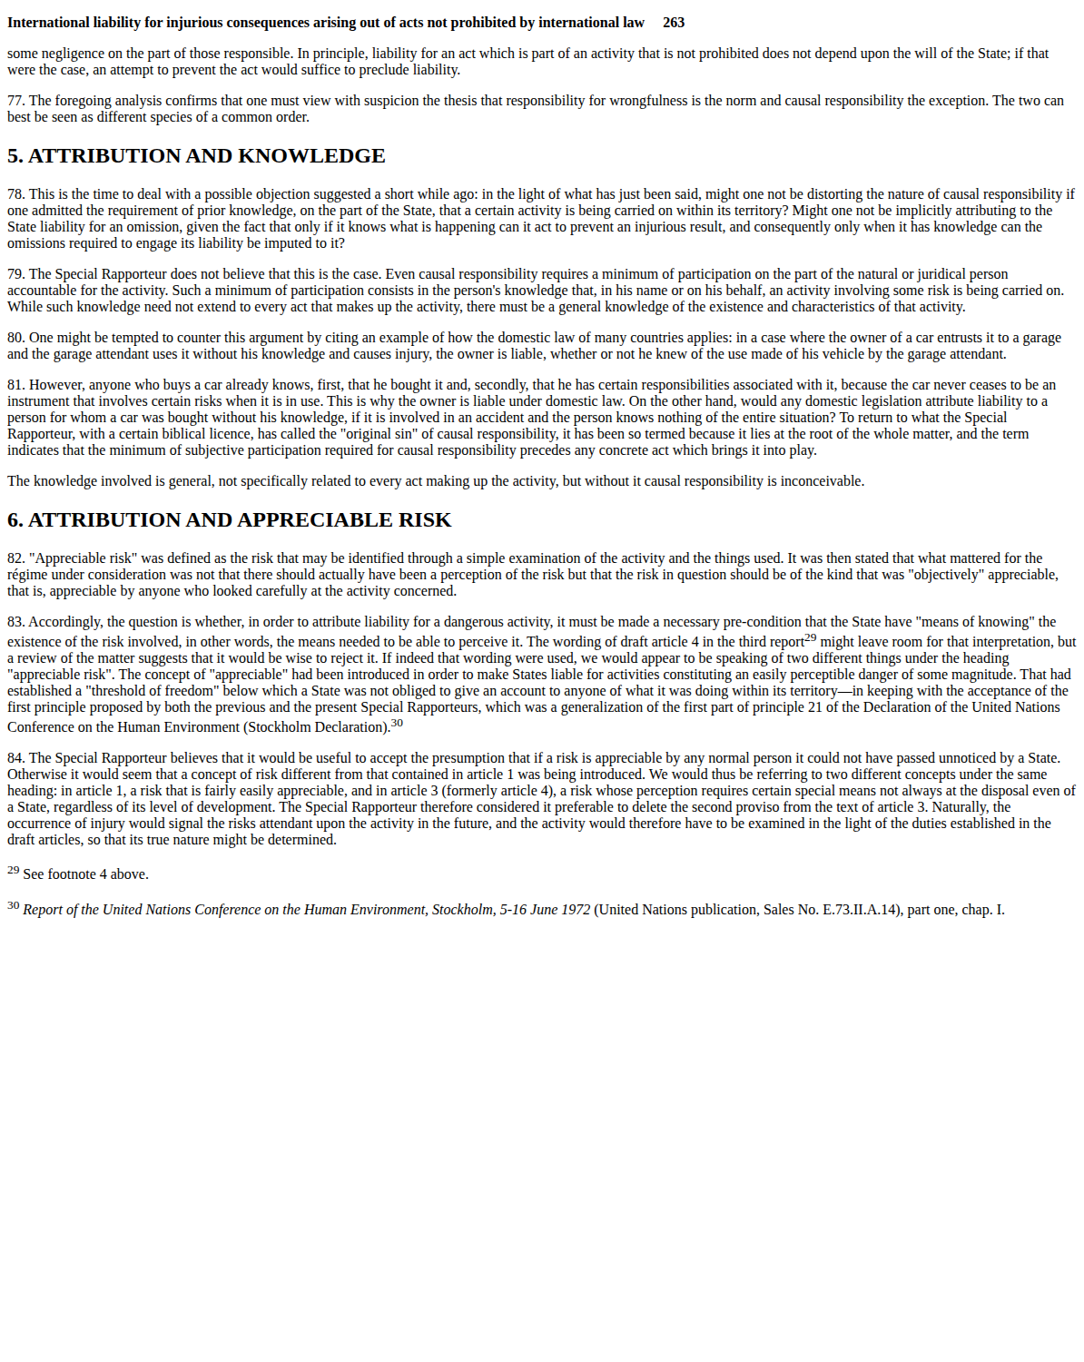International liability for injurious consequences arising out of acts not prohibited by international law 263
some negligence on the part of those responsible. In principle, liability for an act which is part of an activity that is not prohibited does not depend upon the will of the State; if that were the case, an attempt to prevent the act would suffice to preclude liability.
77. The foregoing analysis confirms that one must view with suspicion the thesis that responsibility for wrongfulness is the norm and causal responsibility the exception. The two can best be seen as different species of a common order.
5. ATTRIBUTION AND KNOWLEDGE
78. This is the time to deal with a possible objection suggested a short while ago: in the light of what has just been said, might one not be distorting the nature of causal responsibility if one admitted the requirement of prior knowledge, on the part of the State, that a certain activity is being carried on within its territory? Might one not be implicitly attributing to the State liability for an omission, given the fact that only if it knows what is happening can it act to prevent an injurious result, and consequently only when it has knowledge can the omissions required to engage its liability be imputed to it?
79. The Special Rapporteur does not believe that this is the case. Even causal responsibility requires a minimum of participation on the part of the natural or juridical person accountable for the activity. Such a minimum of participation consists in the person's knowledge that, in his name or on his behalf, an activity involving some risk is being carried on. While such knowledge need not extend to every act that makes up the activity, there must be a general knowledge of the existence and characteristics of that activity.
80. One might be tempted to counter this argument by citing an example of how the domestic law of many countries applies: in a case where the owner of a car entrusts it to a garage and the garage attendant uses it without his knowledge and causes injury, the owner is liable, whether or not he knew of the use made of his vehicle by the garage attendant.
81. However, anyone who buys a car already knows, first, that he bought it and, secondly, that he has certain responsibilities associated with it, because the car never ceases to be an instrument that involves certain risks when it is in use. This is why the owner is liable under domestic law. On the other hand, would any domestic legislation attribute liability to a person for whom a car was bought without his knowledge, if it is involved in an accident and the person knows nothing of the entire situation? To return to what the Special Rapporteur, with a certain biblical licence, has called the "original sin" of causal responsibility, it has been so termed because it lies at the root of the whole matter, and the term indicates that the minimum of subjective participation required for causal responsibility precedes any concrete act which brings it into play.
The knowledge involved is general, not specifically related to every act making up the activity, but without it causal responsibility is inconceivable.
6. ATTRIBUTION AND APPRECIABLE RISK
82. "Appreciable risk" was defined as the risk that may be identified through a simple examination of the activity and the things used. It was then stated that what mattered for the régime under consideration was not that there should actually have been a perception of the risk but that the risk in question should be of the kind that was "objectively" appreciable, that is, appreciable by anyone who looked carefully at the activity concerned.
83. Accordingly, the question is whether, in order to attribute liability for a dangerous activity, it must be made a necessary pre-condition that the State have "means of knowing" the existence of the risk involved, in other words, the means needed to be able to perceive it. The wording of draft article 4 in the third report29 might leave room for that interpretation, but a review of the matter suggests that it would be wise to reject it. If indeed that wording were used, we would appear to be speaking of two different things under the heading "appreciable risk". The concept of "appreciable" had been introduced in order to make States liable for activities constituting an easily perceptible danger of some magnitude. That had established a "threshold of freedom" below which a State was not obliged to give an account to anyone of what it was doing within its territory—in keeping with the acceptance of the first principle proposed by both the previous and the present Special Rapporteurs, which was a generalization of the first part of principle 21 of the Declaration of the United Nations Conference on the Human Environment (Stockholm Declaration).30
84. The Special Rapporteur believes that it would be useful to accept the presumption that if a risk is appreciable by any normal person it could not have passed unnoticed by a State. Otherwise it would seem that a concept of risk different from that contained in article 1 was being introduced. We would thus be referring to two different concepts under the same heading: in article 1, a risk that is fairly easily appreciable, and in article 3 (formerly article 4), a risk whose perception requires certain special means not always at the disposal even of a State, regardless of its level of development. The Special Rapporteur therefore considered it preferable to delete the second proviso from the text of article 3. Naturally, the occurrence of injury would signal the risks attendant upon the activity in the future, and the activity would therefore have to be examined in the light of the duties established in the draft articles, so that its true nature might be determined.
29 See footnote 4 above.
30 Report of the United Nations Conference on the Human Environment, Stockholm, 5-16 June 1972 (United Nations publication, Sales No. E.73.II.A.14), part one, chap. I.